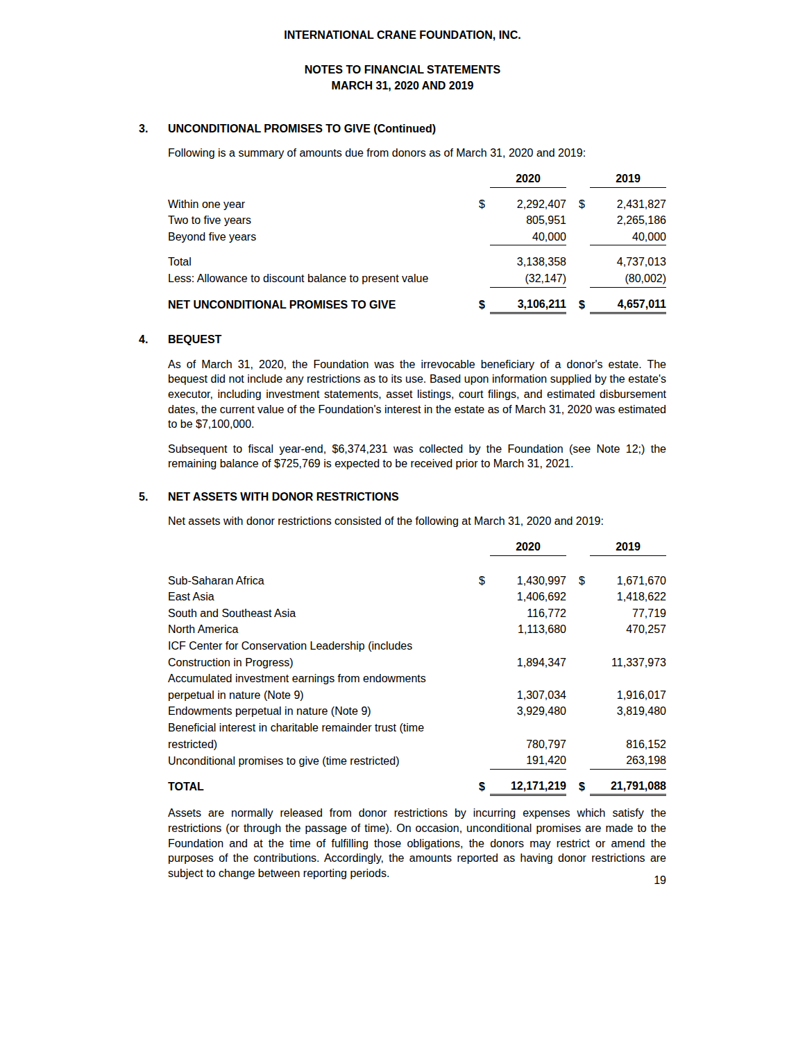INTERNATIONAL CRANE FOUNDATION, INC.
NOTES TO FINANCIAL STATEMENTS
MARCH 31, 2020 AND 2019
3. UNCONDITIONAL PROMISES TO GIVE (Continued)
Following is a summary of amounts due from donors as of March 31, 2020 and 2019:
| | | 2020 | | | 2019 |
| Within one year | $ | 2,292,407 | | $ | 2,431,827 |
| Two to five years | | 805,951 | | | 2,265,186 |
| Beyond five years | | 40,000 | | | 40,000 |
| Total | | 3,138,358 | | | 4,737,013 |
| Less: Allowance to discount balance to present value | | (32,147) | | | (80,002) |
| NET UNCONDITIONAL PROMISES TO GIVE | $ | 3,106,211 | | $ | 4,657,011 |
4. BEQUEST
As of March 31, 2020, the Foundation was the irrevocable beneficiary of a donor's estate. The bequest did not include any restrictions as to its use. Based upon information supplied by the estate's executor, including investment statements, asset listings, court filings, and estimated disbursement dates, the current value of the Foundation's interest in the estate as of March 31, 2020 was estimated to be $7,100,000.
Subsequent to fiscal year-end, $6,374,231 was collected by the Foundation (see Note 12;) the remaining balance of $725,769 is expected to be received prior to March 31, 2021.
5. NET ASSETS WITH DONOR RESTRICTIONS
Net assets with donor restrictions consisted of the following at March 31, 2020 and 2019:
| | | 2020 | | | 2019 |
| Sub-Saharan Africa | $ | 1,430,997 | | $ | 1,671,670 |
| East Asia | | 1,406,692 | | | 1,418,622 |
| South and Southeast Asia | | 116,772 | | | 77,719 |
| North America | | 1,113,680 | | | 470,257 |
| ICF Center for Conservation Leadership (includes | | | | | |
| Construction in Progress) | | 1,894,347 | | | 11,337,973 |
| Accumulated investment earnings from endowments | | | | | |
| perpetual in nature (Note 9) | | 1,307,034 | | | 1,916,017 |
| Endowments perpetual in nature (Note 9) | | 3,929,480 | | | 3,819,480 |
| Beneficial interest in charitable remainder trust (time | | | | | |
| restricted) | | 780,797 | | | 816,152 |
| Unconditional promises to give (time restricted) | | 191,420 | | | 263,198 |
| TOTAL | $ | 12,171,219 | | $ | 21,791,088 |
Assets are normally released from donor restrictions by incurring expenses which satisfy the restrictions (or through the passage of time). On occasion, unconditional promises are made to the Foundation and at the time of fulfilling those obligations, the donors may restrict or amend the purposes of the contributions. Accordingly, the amounts reported as having donor restrictions are subject to change between reporting periods.
19